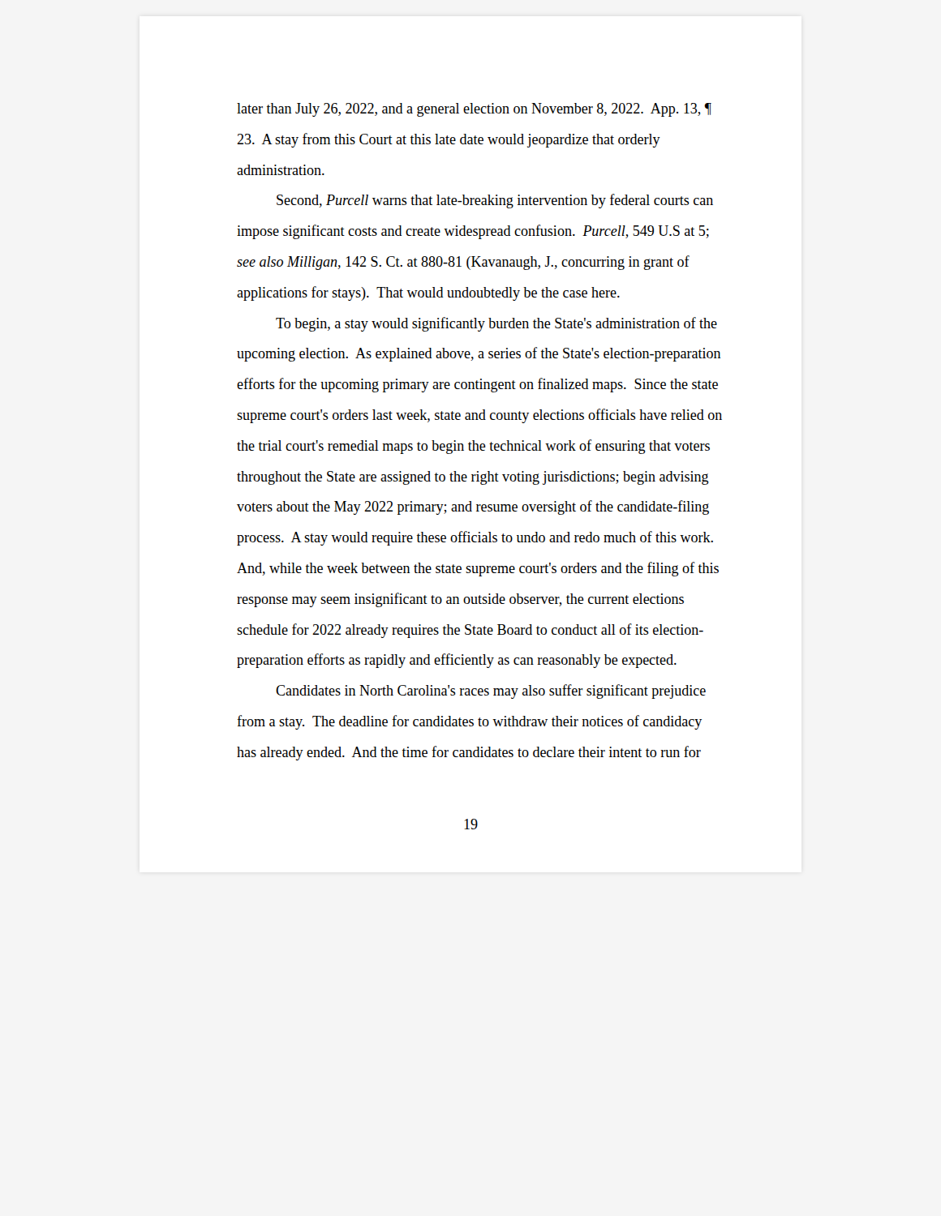later than July 26, 2022, and a general election on November 8, 2022. App. 13, ¶ 23. A stay from this Court at this late date would jeopardize that orderly administration.
Second, Purcell warns that late-breaking intervention by federal courts can impose significant costs and create widespread confusion. Purcell, 549 U.S at 5; see also Milligan, 142 S. Ct. at 880-81 (Kavanaugh, J., concurring in grant of applications for stays). That would undoubtedly be the case here.
To begin, a stay would significantly burden the State's administration of the upcoming election. As explained above, a series of the State's election-preparation efforts for the upcoming primary are contingent on finalized maps. Since the state supreme court's orders last week, state and county elections officials have relied on the trial court's remedial maps to begin the technical work of ensuring that voters throughout the State are assigned to the right voting jurisdictions; begin advising voters about the May 2022 primary; and resume oversight of the candidate-filing process. A stay would require these officials to undo and redo much of this work. And, while the week between the state supreme court's orders and the filing of this response may seem insignificant to an outside observer, the current elections schedule for 2022 already requires the State Board to conduct all of its election-preparation efforts as rapidly and efficiently as can reasonably be expected.
Candidates in North Carolina's races may also suffer significant prejudice from a stay. The deadline for candidates to withdraw their notices of candidacy has already ended. And the time for candidates to declare their intent to run for
19